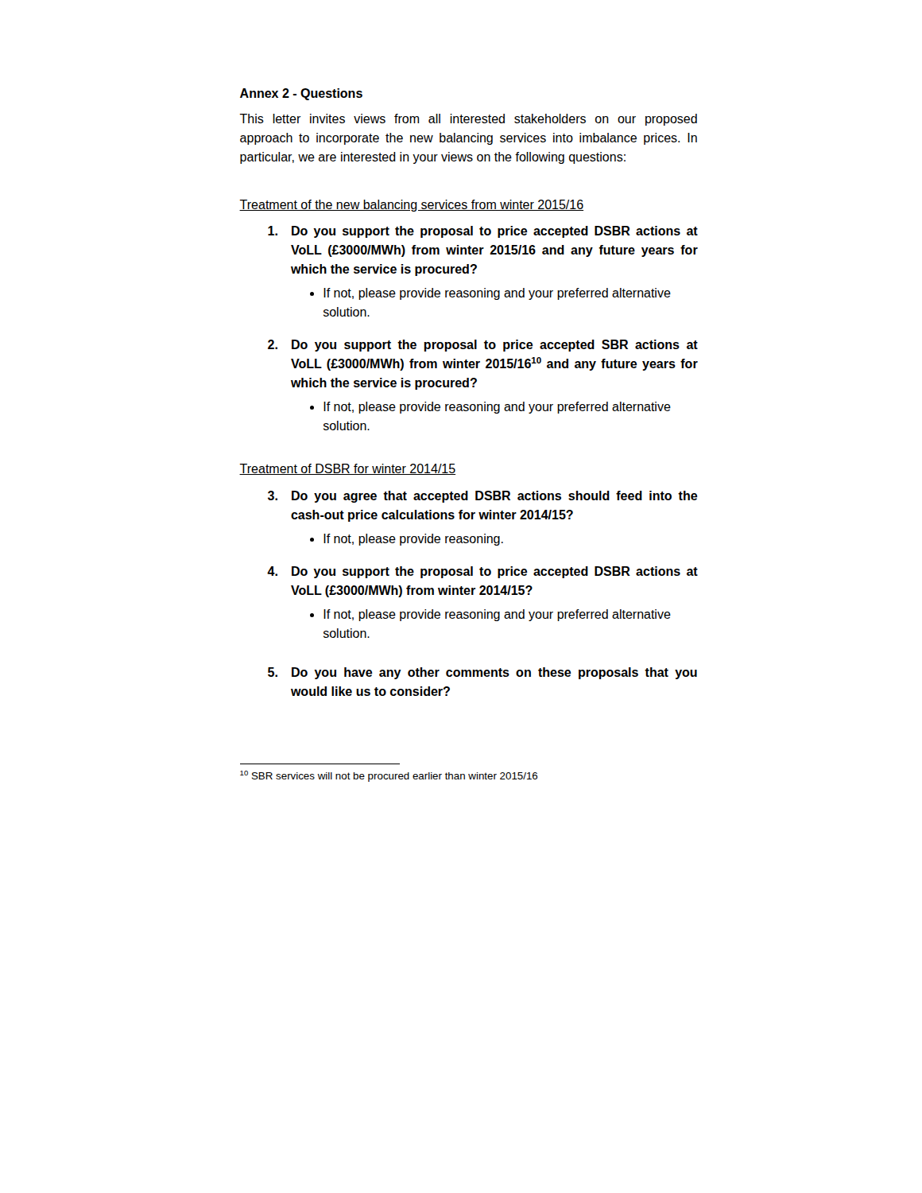Annex 2 - Questions
This letter invites views from all interested stakeholders on our proposed approach to incorporate the new balancing services into imbalance prices. In particular, we are interested in your views on the following questions:
Treatment of the new balancing services from winter 2015/16
Do you support the proposal to price accepted DSBR actions at VoLL (£3000/MWh) from winter 2015/16 and any future years for which the service is procured?
If not, please provide reasoning and your preferred alternative solution.
Do you support the proposal to price accepted SBR actions at VoLL (£3000/MWh) from winter 2015/1610 and any future years for which the service is procured?
If not, please provide reasoning and your preferred alternative solution.
Treatment of DSBR for winter 2014/15
Do you agree that accepted DSBR actions should feed into the cash-out price calculations for winter 2014/15?
If not, please provide reasoning.
Do you support the proposal to price accepted DSBR actions at VoLL (£3000/MWh) from winter 2014/15?
If not, please provide reasoning and your preferred alternative solution.
Do you have any other comments on these proposals that you would like us to consider?
10 SBR services will not be procured earlier than winter 2015/16